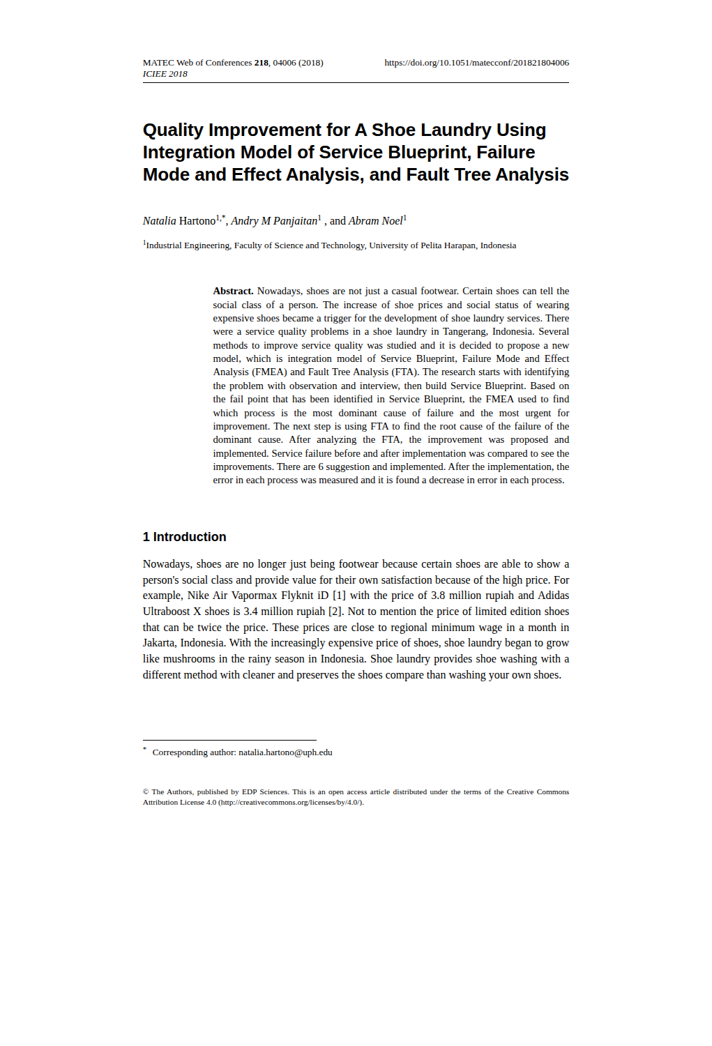MATEC Web of Conferences 218, 04006 (2018)
ICIEE 2018
https://doi.org/10.1051/matecconf/201821804006
Quality Improvement for A Shoe Laundry Using Integration Model of Service Blueprint, Failure Mode and Effect Analysis, and Fault Tree Analysis
Natalia Hartono1,*, Andry M Panjaitan1 , and Abram Noel1
1Industrial Engineering, Faculty of Science and Technology, University of Pelita Harapan, Indonesia
Abstract. Nowadays, shoes are not just a casual footwear. Certain shoes can tell the social class of a person. The increase of shoe prices and social status of wearing expensive shoes became a trigger for the development of shoe laundry services. There were a service quality problems in a shoe laundry in Tangerang, Indonesia. Several methods to improve service quality was studied and it is decided to propose a new model, which is integration model of Service Blueprint, Failure Mode and Effect Analysis (FMEA) and Fault Tree Analysis (FTA). The research starts with identifying the problem with observation and interview, then build Service Blueprint. Based on the fail point that has been identified in Service Blueprint, the FMEA used to find which process is the most dominant cause of failure and the most urgent for improvement. The next step is using FTA to find the root cause of the failure of the dominant cause. After analyzing the FTA, the improvement was proposed and implemented. Service failure before and after implementation was compared to see the improvements. There are 6 suggestion and implemented. After the implementation, the error in each process was measured and it is found a decrease in error in each process.
1 Introduction
Nowadays, shoes are no longer just being footwear because certain shoes are able to show a person's social class and provide value for their own satisfaction because of the high price. For example, Nike Air Vapormax Flyknit iD [1] with the price of 3.8 million rupiah and Adidas Ultraboost X shoes is 3.4 million rupiah [2]. Not to mention the price of limited edition shoes that can be twice the price. These prices are close to regional minimum wage in a month in Jakarta, Indonesia. With the increasingly expensive price of shoes, shoe laundry began to grow like mushrooms in the rainy season in Indonesia. Shoe laundry provides shoe washing with a different method with cleaner and preserves the shoes compare than washing your own shoes.
* Corresponding author: natalia.hartono@uph.edu
© The Authors, published by EDP Sciences. This is an open access article distributed under the terms of the Creative Commons Attribution License 4.0 (http://creativecommons.org/licenses/by/4.0/).